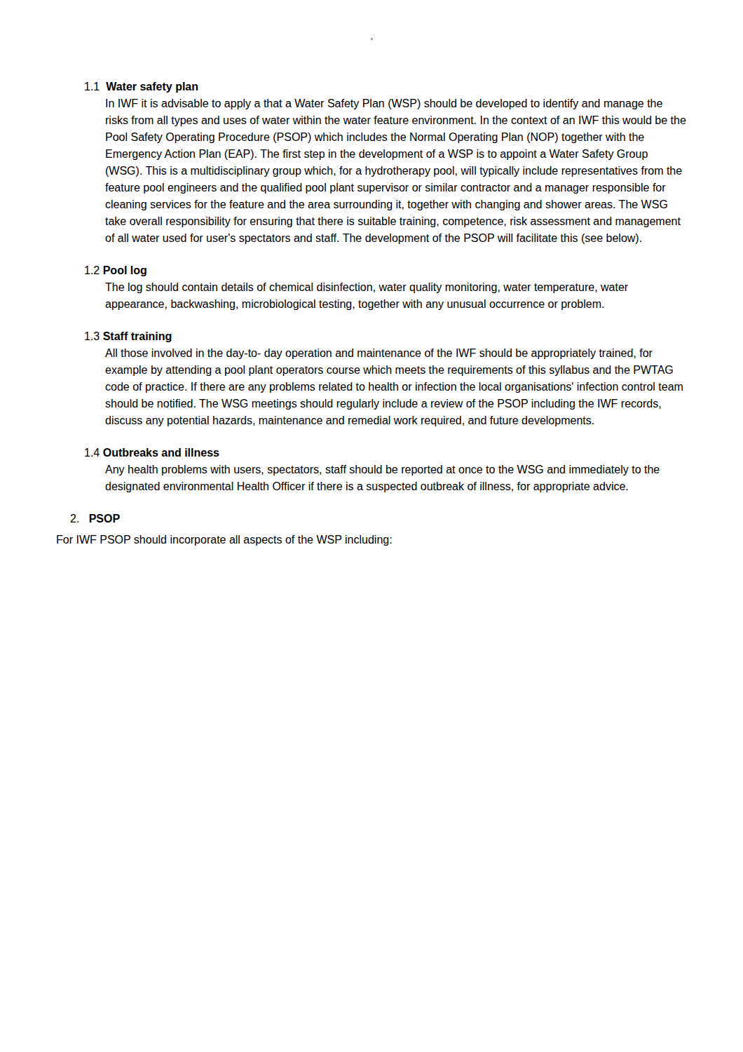1.1 Water safety plan
In IWF it is advisable to apply a that a Water Safety Plan (WSP) should be developed to identify and manage the risks from all types and uses of water within the water feature environment. In the context of an IWF this would be the Pool Safety Operating Procedure (PSOP) which includes the Normal Operating Plan (NOP) together with the Emergency Action Plan (EAP). The first step in the development of a WSP is to appoint a Water Safety Group (WSG). This is a multidisciplinary group which, for a hydrotherapy pool, will typically include representatives from the feature pool engineers and the qualified pool plant supervisor or similar contractor and a manager responsible for cleaning services for the feature and the area surrounding it, together with changing and shower areas. The WSG take overall responsibility for ensuring that there is suitable training, competence, risk assessment and management of all water used for user's spectators and staff. The development of the PSOP will facilitate this (see below).
1.2 Pool log
The log should contain details of chemical disinfection, water quality monitoring, water temperature, water appearance, backwashing, microbiological testing, together with any unusual occurrence or problem.
1.3 Staff training
All those involved in the day-to- day operation and maintenance of the IWF should be appropriately trained, for example by attending a pool plant operators course which meets the requirements of this syllabus and the PWTAG code of practice. If there are any problems related to health or infection the local organisations' infection control team should be notified. The WSG meetings should regularly include a review of the PSOP including the IWF records, discuss any potential hazards, maintenance and remedial work required, and future developments.
1.4 Outbreaks and illness
Any health problems with users, spectators, staff should be reported at once to the WSG and immediately to the designated environmental Health Officer if there is a suspected outbreak of illness, for appropriate advice.
2. PSOP
For IWF PSOP should incorporate all aspects of the WSP including: